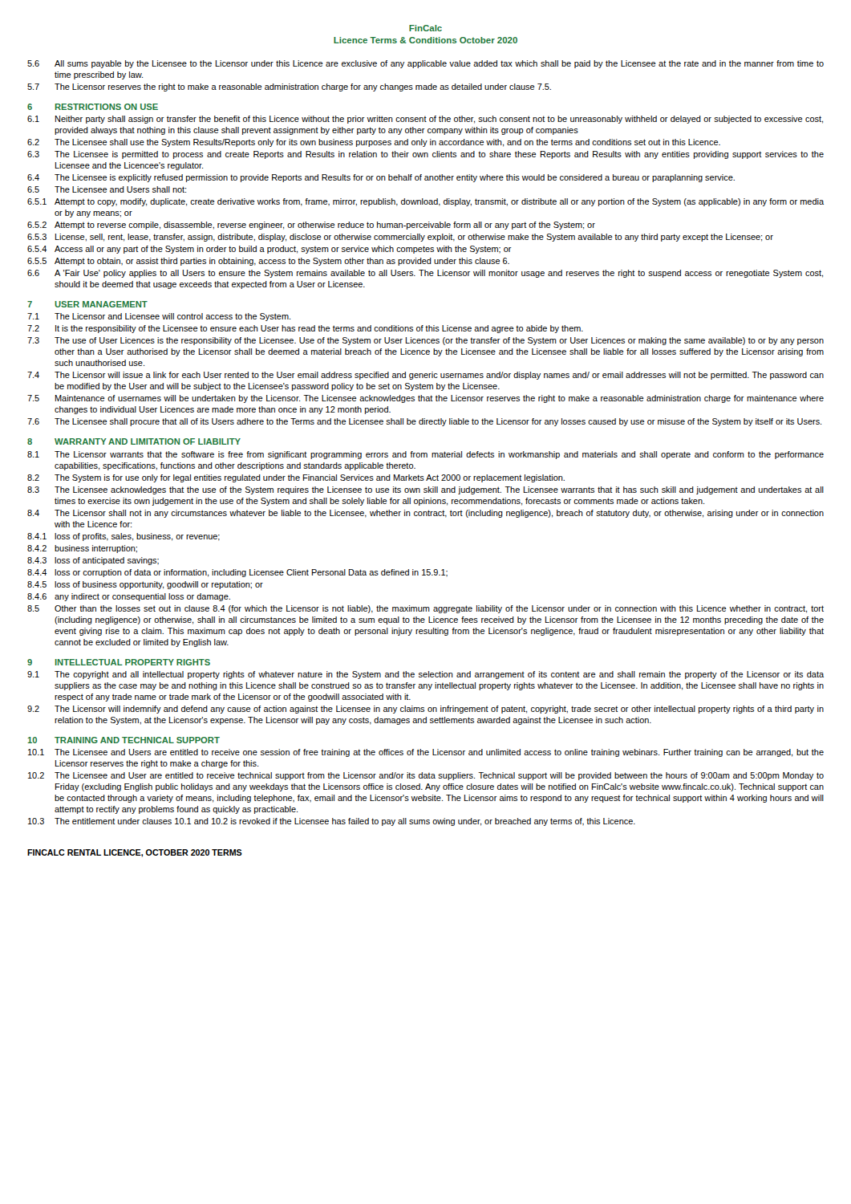FinCalc
Licence Terms & Conditions October 2020
5.6
All sums payable by the Licensee to the Licensor under this Licence are exclusive of any applicable value added tax which shall be paid by the Licensee at the rate and in the manner from time to time prescribed by law.
5.7
The Licensor reserves the right to make a reasonable administration charge for any changes made as detailed under clause 7.5.
6 RESTRICTIONS ON USE
6.1
Neither party shall assign or transfer the benefit of this Licence without the prior written consent of the other, such consent not to be unreasonably withheld or delayed or subjected to excessive cost, provided always that nothing in this clause shall prevent assignment by either party to any other company within its group of companies
6.2
The Licensee shall use the System Results/Reports only for its own business purposes and only in accordance with, and on the terms and conditions set out in this Licence.
6.3
The Licensee is permitted to process and create Reports and Results in relation to their own clients and to share these Reports and Results with any entities providing support services to the Licensee and the Licencee's regulator.
6.4
The Licensee is explicitly refused permission to provide Reports and Results for or on behalf of another entity where this would be considered a bureau or paraplanning service.
6.5
The Licensee and Users shall not:
6.5.1
Attempt to copy, modify, duplicate, create derivative works from, frame, mirror, republish, download, display, transmit, or distribute all or any portion of the System (as applicable) in any form or media or by any means; or
6.5.2
Attempt to reverse compile, disassemble, reverse engineer, or otherwise reduce to human-perceivable form all or any part of the System; or
6.5.3
License, sell, rent, lease, transfer, assign, distribute, display, disclose or otherwise commercially exploit, or otherwise make the System available to any third party except the Licensee; or
6.5.4
Access all or any part of the System in order to build a product, system or service which competes with the System; or
6.5.5
Attempt to obtain, or assist third parties in obtaining, access to the System other than as provided under this clause 6.
6.6
A 'Fair Use' policy applies to all Users to ensure the System remains available to all Users. The Licensor will monitor usage and reserves the right to suspend access or renegotiate System cost, should it be deemed that usage exceeds that expected from a User or Licensee.
7 USER MANAGEMENT
7.1
The Licensor and Licensee will control access to the System.
7.2
It is the responsibility of the Licensee to ensure each User has read the terms and conditions of this License and agree to abide by them.
7.3
The use of User Licences is the responsibility of the Licensee. Use of the System or User Licences (or the transfer of the System or User Licences or making the same available) to or by any person other than a User authorised by the Licensor shall be deemed a material breach of the Licence by the Licensee and the Licensee shall be liable for all losses suffered by the Licensor arising from such unauthorised use.
7.4
The Licensor will issue a link for each User rented to the User email address specified and generic usernames and/or display names and/ or email addresses will not be permitted. The password can be modified by the User and will be subject to the Licensee's password policy to be set on System by the Licensee.
7.5
Maintenance of usernames will be undertaken by the Licensor. The Licensee acknowledges that the Licensor reserves the right to make a reasonable administration charge for maintenance where changes to individual User Licences are made more than once in any 12 month period.
7.6
The Licensee shall procure that all of its Users adhere to the Terms and the Licensee shall be directly liable to the Licensor for any losses caused by use or misuse of the System by itself or its Users.
8 WARRANTY AND LIMITATION OF LIABILITY
8.1
The Licensor warrants that the software is free from significant programming errors and from material defects in workmanship and materials and shall operate and conform to the performance capabilities, specifications, functions and other descriptions and standards applicable thereto.
8.2
The System is for use only for legal entities regulated under the Financial Services and Markets Act 2000 or replacement legislation.
8.3
The Licensee acknowledges that the use of the System requires the Licensee to use its own skill and judgement. The Licensee warrants that it has such skill and judgement and undertakes at all times to exercise its own judgement in the use of the System and shall be solely liable for all opinions, recommendations, forecasts or comments made or actions taken.
8.4
The Licensor shall not in any circumstances whatever be liable to the Licensee, whether in contract, tort (including negligence), breach of statutory duty, or otherwise, arising under or in connection with the Licence for:
8.4.1
loss of profits, sales, business, or revenue;
8.4.2
business interruption;
8.4.3
loss of anticipated savings;
8.4.4
loss or corruption of data or information, including Licensee Client Personal Data as defined in 15.9.1;
8.4.5
loss of business opportunity, goodwill or reputation; or
8.4.6
any indirect or consequential loss or damage.
8.5
Other than the losses set out in clause 8.4 (for which the Licensor is not liable), the maximum aggregate liability of the Licensor under or in connection with this Licence whether in contract, tort (including negligence) or otherwise, shall in all circumstances be limited to a sum equal to the Licence fees received by the Licensor from the Licensee in the 12 months preceding the date of the event giving rise to a claim. This maximum cap does not apply to death or personal injury resulting from the Licensor's negligence, fraud or fraudulent misrepresentation or any other liability that cannot be excluded or limited by English law.
9 INTELLECTUAL PROPERTY RIGHTS
9.1
The copyright and all intellectual property rights of whatever nature in the System and the selection and arrangement of its content are and shall remain the property of the Licensor or its data suppliers as the case may be and nothing in this Licence shall be construed so as to transfer any intellectual property rights whatever to the Licensee. In addition, the Licensee shall have no rights in respect of any trade name or trade mark of the Licensor or of the goodwill associated with it.
9.2
The Licensor will indemnify and defend any cause of action against the Licensee in any claims on infringement of patent, copyright, trade secret or other intellectual property rights of a third party in relation to the System, at the Licensor's expense. The Licensor will pay any costs, damages and settlements awarded against the Licensee in such action.
10 TRAINING AND TECHNICAL SUPPORT
10.1
The Licensee and Users are entitled to receive one session of free training at the offices of the Licensor and unlimited access to online training webinars. Further training can be arranged, but the Licensor reserves the right to make a charge for this.
10.2
The Licensee and User are entitled to receive technical support from the Licensor and/or its data suppliers. Technical support will be provided between the hours of 9:00am and 5:00pm Monday to Friday (excluding English public holidays and any weekdays that the Licensors office is closed. Any office closure dates will be notified on FinCalc's website www.fincalc.co.uk). Technical support can be contacted through a variety of means, including telephone, fax, email and the Licensor's website. The Licensor aims to respond to any request for technical support within 4 working hours and will attempt to rectify any problems found as quickly as practicable.
10.3
The entitlement under clauses 10.1 and 10.2 is revoked if the Licensee has failed to pay all sums owing under, or breached any terms of, this Licence.
FINCALC RENTAL LICENCE, OCTOBER 2020 TERMS